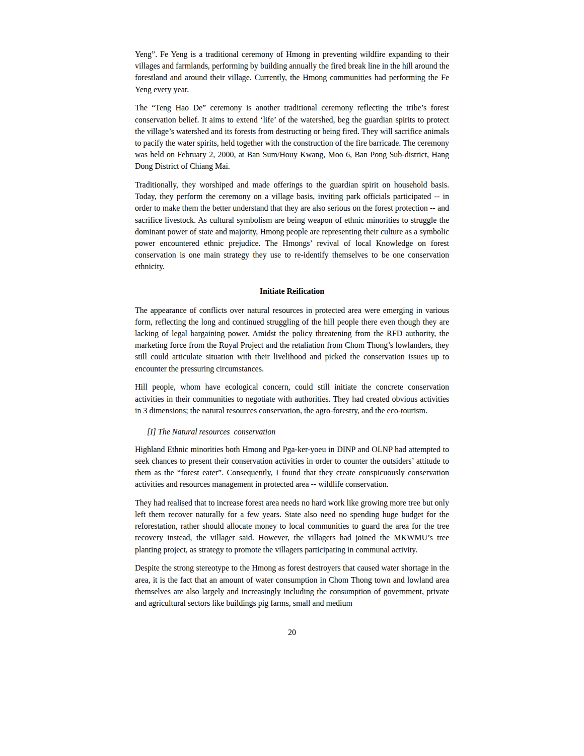Yeng”. Fe Yeng is a traditional ceremony of Hmong in preventing wildfire expanding to their villages and farmlands, performing by building annually the fired break line in the hill around the forestland and around their village. Currently, the Hmong communities had performing the Fe Yeng every year.
The “Teng Hao De” ceremony is another traditional ceremony reflecting the tribe’s forest conservation belief. It aims to extend ‘life’ of the watershed, beg the guardian spirits to protect the village’s watershed and its forests from destructing or being fired. They will sacrifice animals to pacify the water spirits, held together with the construction of the fire barricade. The ceremony was held on February 2, 2000, at Ban Sum/Houy Kwang, Moo 6, Ban Pong Sub-district, Hang Dong District of Chiang Mai.
Traditionally, they worshiped and made offerings to the guardian spirit on household basis. Today, they perform the ceremony on a village basis, inviting park officials participated -- in order to make them the better understand that they are also serious on the forest protection -- and sacrifice livestock. As cultural symbolism are being weapon of ethnic minorities to struggle the dominant power of state and majority, Hmong people are representing their culture as a symbolic power encountered ethnic prejudice. The Hmongs’ revival of local Knowledge on forest conservation is one main strategy they use to re-identify themselves to be one conservation ethnicity.
Initiate Reification
The appearance of conflicts over natural resources in protected area were emerging in various form, reflecting the long and continued struggling of the hill people there even though they are lacking of legal bargaining power. Amidst the policy threatening from the RFD authority, the marketing force from the Royal Project and the retaliation from Chom Thong’s lowlanders, they still could articulate situation with their livelihood and picked the conservation issues up to encounter the pressuring circumstances.
Hill people, whom have ecological concern, could still initiate the concrete conservation activities in their communities to negotiate with authorities. They had created obvious activities in 3 dimensions; the natural resources conservation, the agro-forestry, and the eco-tourism.
[I] The Natural resources conservation
Highland Ethnic minorities both Hmong and Pga-ker-yoeu in DINP and OLNP had attempted to seek chances to present their conservation activities in order to counter the outsiders’ attitude to them as the “forest eater”. Consequently, I found that they create conspicuously conservation activities and resources management in protected area -- wildlife conservation.
They had realised that to increase forest area needs no hard work like growing more tree but only left them recover naturally for a few years. State also need no spending huge budget for the reforestation, rather should allocate money to local communities to guard the area for the tree recovery instead, the villager said. However, the villagers had joined the MKWMU’s tree planting project, as strategy to promote the villagers participating in communal activity.
Despite the strong stereotype to the Hmong as forest destroyers that caused water shortage in the area, it is the fact that an amount of water consumption in Chom Thong town and lowland area themselves are also largely and increasingly including the consumption of government, private and agricultural sectors like buildings pig farms, small and medium
20